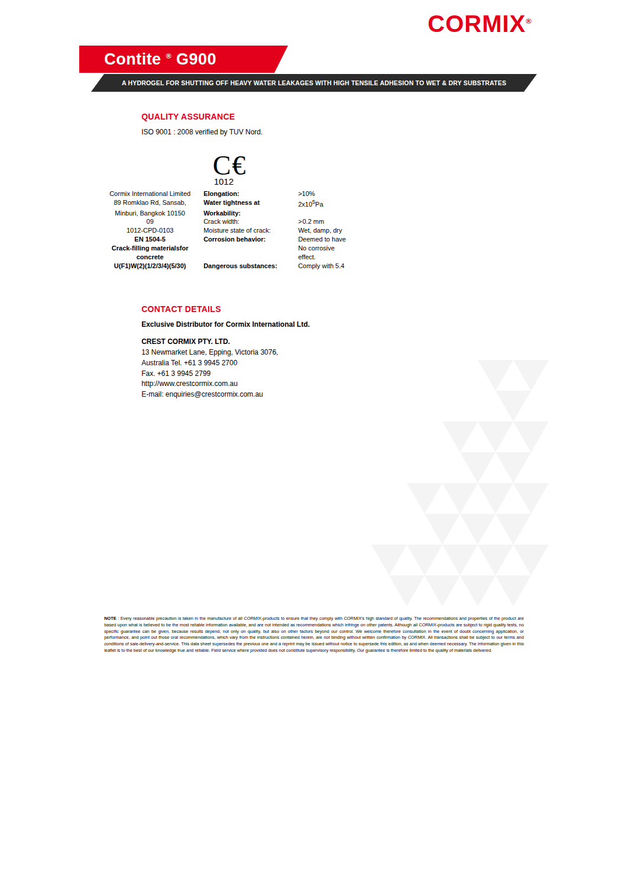CORMIX®
Contite ® G900
A HYDROGEL FOR SHUTTING OFF HEAVY WATER LEAKAGES WITH HIGH TENSILE ADHESION TO WET & DRY SUBSTRATES
QUALITY ASSURANCE
ISO 9001 : 2008 verified by TUV Nord.
C€
1012
| Cormix International Limited | Elongation: | >10% |
| 89 Romklao Rd, Sansab, | Water tightness at | 2x10 5 Pa |
| Minburi, Bangkok 10150 | Workability: | |
| 09 | Crack width: | > 0.2 mm |
| 1012-CPD-0103 | Moisture state of crack: | Wet, damp, dry |
| EN 1504-5 | Corrosion behavior: | Deemed to have |
| Crack-filling materialsfor | | No corrosive |
| concrete | | effect. |
| U(F1)W(2)(1/2/3/4)(5/30) | Dangerous substances: | Comply with 5.4 |
CONTACT DETAILS
Exclusive Distributor for Cormix International Ltd.
CREST CORMIX PTY. LTD.
13 Newmarket Lane, Epping, Victoria 3076,
Australia Tel. +61 3 9945 2700
Fax. +61 3 9945 2799
http://www.crestcormix.com.au
E-mail: enquiries@crestcormix.com.au
NOTE : Every reasonable precaution is taken in the manufacture of all CORMIX-products to ensure that they comply with CORMIX’s high standard of quality. The recommendations and properties of the product are based upon what is believed to be the most reliable information available, and are not intended as recommendations which infringe on other patents. Although all CORMIX-products are subject to rigid quality tests, no specific guarantee can be given, because results depend, not only on quality, but also on other factors beyond our control. We welcome therefore consultation in the event of doubt concerning application, or performance, and point out those oral recommendations, which vary from the instructions contained herein, are not binding without written confirmation by CORMIX. All transactions shall be subject to our terms and conditions of sale-delivery-and-service. This data sheet supersedes the previous one and a reprint may be issued without notice to supersede this edition, as and when deemed necessary. The information given in this leaflet is to the best of our knowledge true and reliable. Field service where provided does not constitute supervisory responsibility. Our guarantee is therefore limited to the quality of materials delivered.